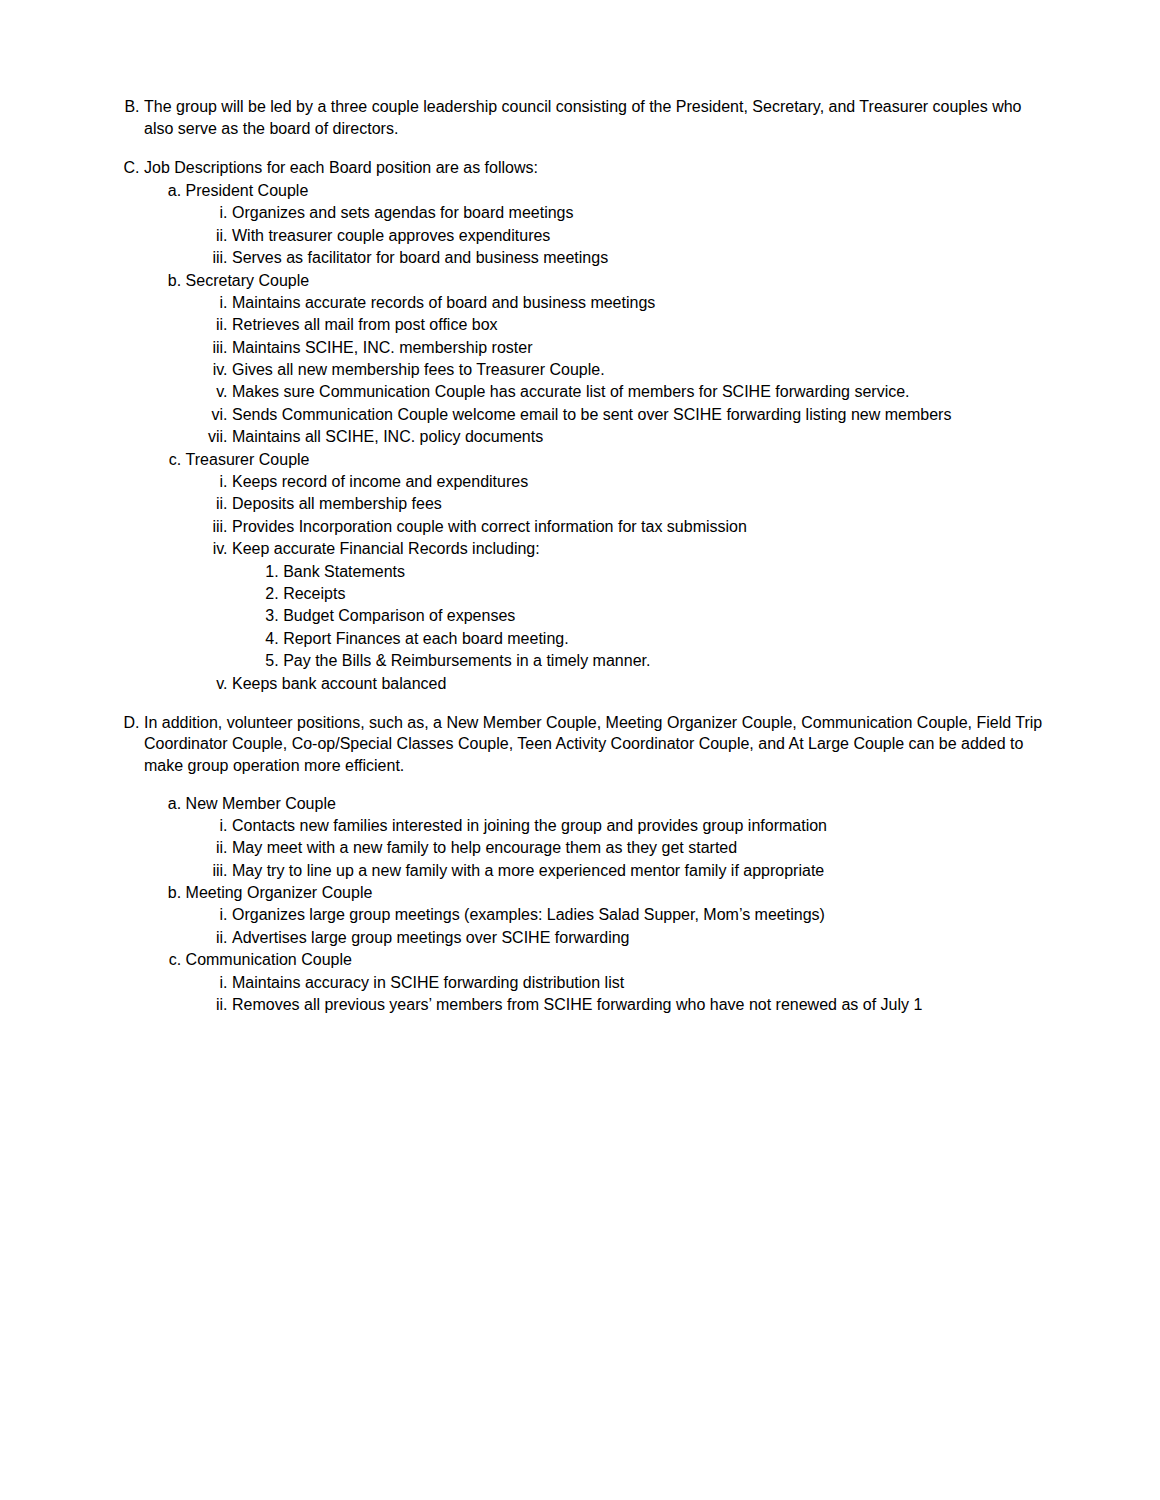The group will be led by a three couple leadership council consisting of the President, Secretary, and Treasurer couples who also serve as the board of directors.
Job Descriptions for each Board position are as follows:
President Couple
Organizes and sets agendas for board meetings
With treasurer couple approves expenditures
Serves as facilitator for board and business meetings
Secretary Couple
Maintains accurate records of board and business meetings
Retrieves all mail from post office box
Maintains SCIHE, INC. membership roster
Gives all new membership fees to Treasurer Couple.
Makes sure Communication Couple has accurate list of members for SCIHE forwarding service.
Sends Communication Couple welcome email to be sent over SCIHE forwarding listing new members
Maintains all SCIHE, INC. policy documents
Treasurer Couple
Keeps record of income and expenditures
Deposits all membership fees
Provides Incorporation couple with correct information for tax submission
Keep accurate Financial Records including:
Bank Statements
Receipts
Budget Comparison of expenses
Report Finances at each board meeting.
Pay the Bills & Reimbursements in a timely manner.
Keeps bank account balanced
In addition, volunteer positions, such as, a New Member Couple, Meeting Organizer Couple, Communication Couple, Field Trip Coordinator Couple, Co-op/Special Classes Couple, Teen Activity Coordinator Couple, and At Large Couple can be added to make group operation more efficient.
New Member Couple
Contacts new families interested in joining the group and provides group information
May meet with a new family to help encourage them as they get started
May try to line up a new family with a more experienced mentor family if appropriate
Meeting Organizer Couple
Organizes large group meetings (examples: Ladies Salad Supper, Mom’s meetings)
Advertises large group meetings over SCIHE forwarding
Communication Couple
Maintains accuracy in SCIHE forwarding distribution list
Removes all previous years’ members from SCIHE forwarding who have not renewed as of July 1